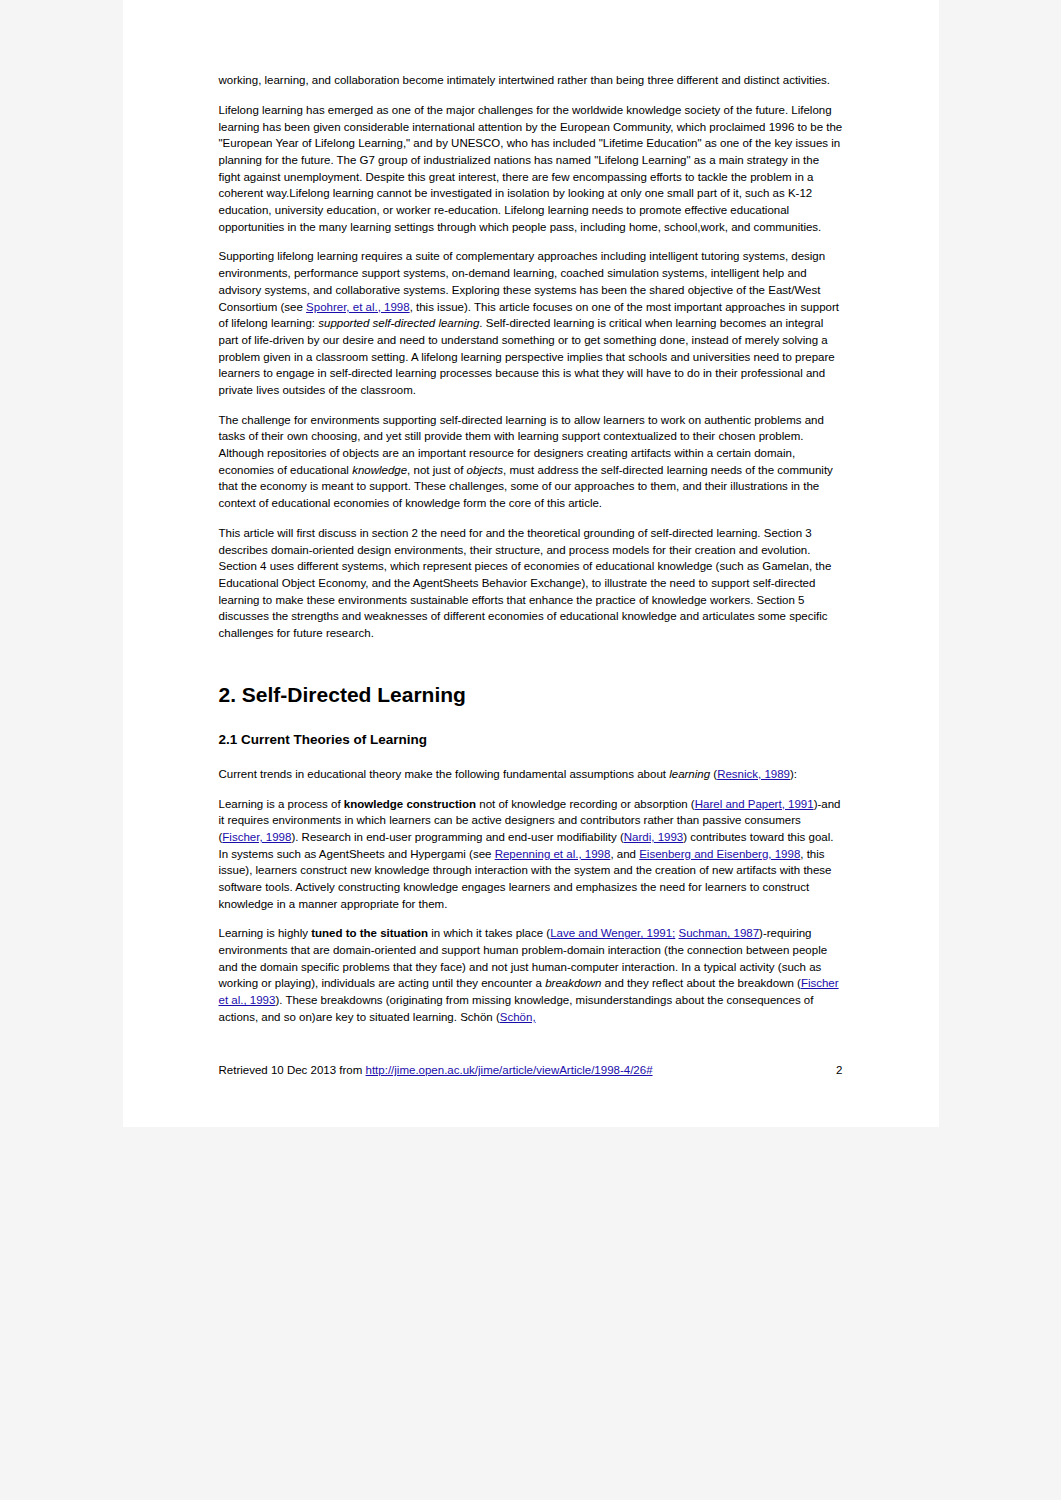working, learning, and collaboration become intimately intertwined rather than being three different and distinct activities.
Lifelong learning has emerged as one of the major challenges for the worldwide knowledge society of the future. Lifelong learning has been given considerable international attention by the European Community, which proclaimed 1996 to be the "European Year of Lifelong Learning," and by UNESCO, who has included "Lifetime Education" as one of the key issues in planning for the future. The G7 group of industrialized nations has named "Lifelong Learning" as a main strategy in the fight against unemployment. Despite this great interest, there are few encompassing efforts to tackle the problem in a coherent way.Lifelong learning cannot be investigated in isolation by looking at only one small part of it, such as K-12 education, university education, or worker re-education. Lifelong learning needs to promote effective educational opportunities in the many learning settings through which people pass, including home, school,work, and communities.
Supporting lifelong learning requires a suite of complementary approaches including intelligent tutoring systems, design environments, performance support systems, on-demand learning, coached simulation systems, intelligent help and advisory systems, and collaborative systems. Exploring these systems has been the shared objective of the East/West Consortium (see Spohrer, et al., 1998, this issue). This article focuses on one of the most important approaches in support of lifelong learning: supported self-directed learning. Self-directed learning is critical when learning becomes an integral part of life-driven by our desire and need to understand something or to get something done, instead of merely solving a problem given in a classroom setting. A lifelong learning perspective implies that schools and universities need to prepare learners to engage in self-directed learning processes because this is what they will have to do in their professional and private lives outsides of the classroom.
The challenge for environments supporting self-directed learning is to allow learners to work on authentic problems and tasks of their own choosing, and yet still provide them with learning support contextualized to their chosen problem. Although repositories of objects are an important resource for designers creating artifacts within a certain domain, economies of educational knowledge, not just of objects, must address the self-directed learning needs of the community that the economy is meant to support. These challenges, some of our approaches to them, and their illustrations in the context of educational economies of knowledge form the core of this article.
This article will first discuss in section 2 the need for and the theoretical grounding of self-directed learning. Section 3 describes domain-oriented design environments, their structure, and process models for their creation and evolution. Section 4 uses different systems, which represent pieces of economies of educational knowledge (such as Gamelan, the Educational Object Economy, and the AgentSheets Behavior Exchange), to illustrate the need to support self-directed learning to make these environments sustainable efforts that enhance the practice of knowledge workers. Section 5 discusses the strengths and weaknesses of different economies of educational knowledge and articulates some specific challenges for future research.
2. Self-Directed Learning
2.1 Current Theories of Learning
Current trends in educational theory make the following fundamental assumptions about learning (Resnick, 1989):
Learning is a process of knowledge construction not of knowledge recording or absorption (Harel and Papert, 1991)-and it requires environments in which learners can be active designers and contributors rather than passive consumers (Fischer, 1998). Research in end-user programming and end-user modifiability (Nardi, 1993) contributes toward this goal. In systems such as AgentSheets and Hypergami (see Repenning et al., 1998, and Eisenberg and Eisenberg, 1998, this issue), learners construct new knowledge through interaction with the system and the creation of new artifacts with these software tools. Actively constructing knowledge engages learners and emphasizes the need for learners to construct knowledge in a manner appropriate for them.
Learning is highly tuned to the situation in which it takes place (Lave and Wenger, 1991; Suchman, 1987)-requiring environments that are domain-oriented and support human problem-domain interaction (the connection between people and the domain specific problems that they face) and not just human-computer interaction. In a typical activity (such as working or playing), individuals are acting until they encounter a breakdown and they reflect about the breakdown (Fischer et al., 1993). These breakdowns (originating from missing knowledge, misunderstandings about the consequences of actions, and so on)are key to situated learning. Schön (Schön,
Retrieved 10 Dec 2013 from http://jime.open.ac.uk/jime/article/viewArticle/1998-4/26# 2